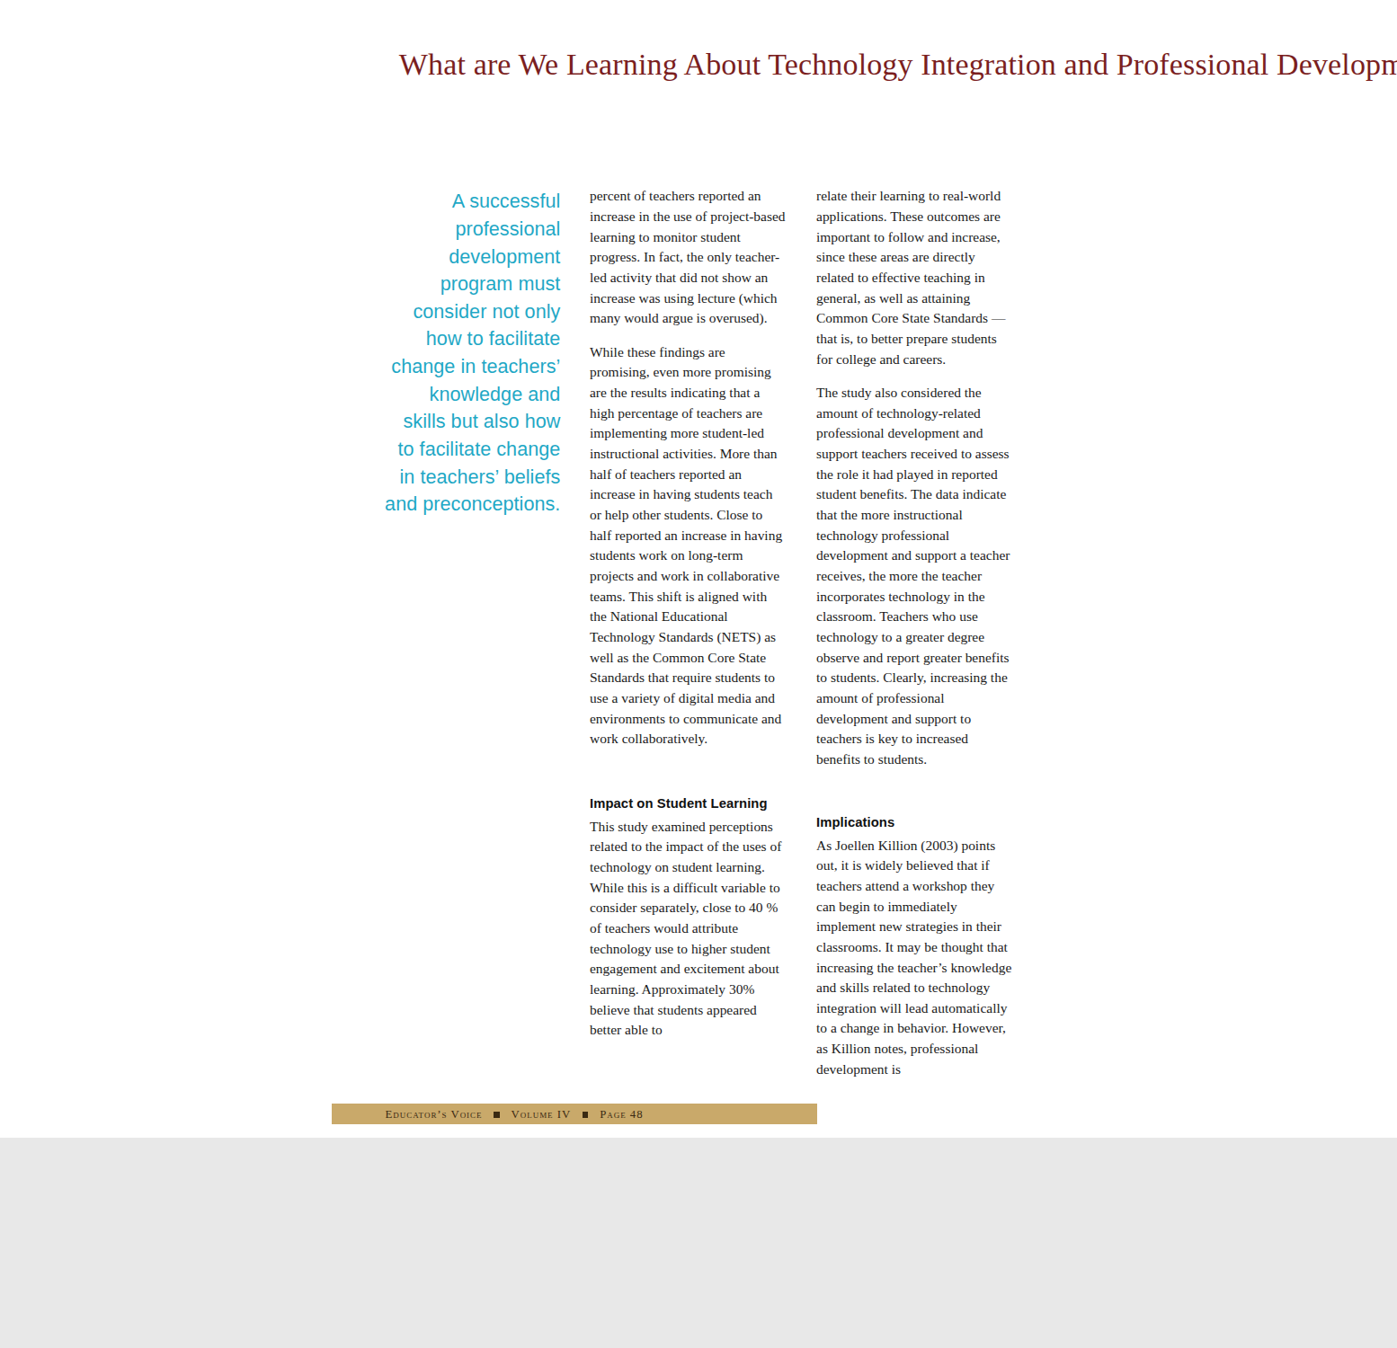What are We Learning About Technology Integration and Professional Development?
A successful professional development program must consider not only how to facilitate change in teachers’ knowledge and skills but also how to facilitate change in teachers’ beliefs and preconceptions.
percent of teachers reported an increase in the use of project-based learning to monitor student progress. In fact, the only teacher-led activity that did not show an increase was using lecture (which many would argue is overused).
While these findings are promising, even more promising are the results indicating that a high percentage of teachers are implementing more student-led instructional activities. More than half of teachers reported an increase in having students teach or help other students. Close to half reported an increase in having students work on long-term projects and work in collaborative teams. This shift is aligned with the National Educational Technology Standards (NETS) as well as the Common Core State Standards that require students to use a variety of digital media and environments to communicate and work collaboratively.
Impact on Student Learning
This study examined perceptions related to the impact of the uses of technology on student learning. While this is a difficult variable to consider separately, close to 40 % of teachers would attribute technology use to higher student engagement and excitement about learning. Approximately 30% believe that students appeared better able to
relate their learning to real-world applications. These outcomes are important to follow and increase, since these areas are directly related to effective teaching in general, as well as attaining Common Core State Standards — that is, to better prepare students for college and careers.
The study also considered the amount of technology-related professional development and support teachers received to assess the role it had played in reported student benefits. The data indicate that the more instructional technology professional development and support a teacher receives, the more the teacher incorporates technology in the classroom. Teachers who use technology to a greater degree observe and report greater benefits to students. Clearly, increasing the amount of professional development and support to teachers is key to increased benefits to students.
Implications
As Joellen Killion (2003) points out, it is widely believed that if teachers attend a workshop they can begin to immediately implement new strategies in their classrooms. It may be thought that increasing the teacher’s knowledge and skills related to technology integration will lead automatically to a change in behavior. However, as Killion notes, professional development is
Educator’s Voice Volume IV Page 48